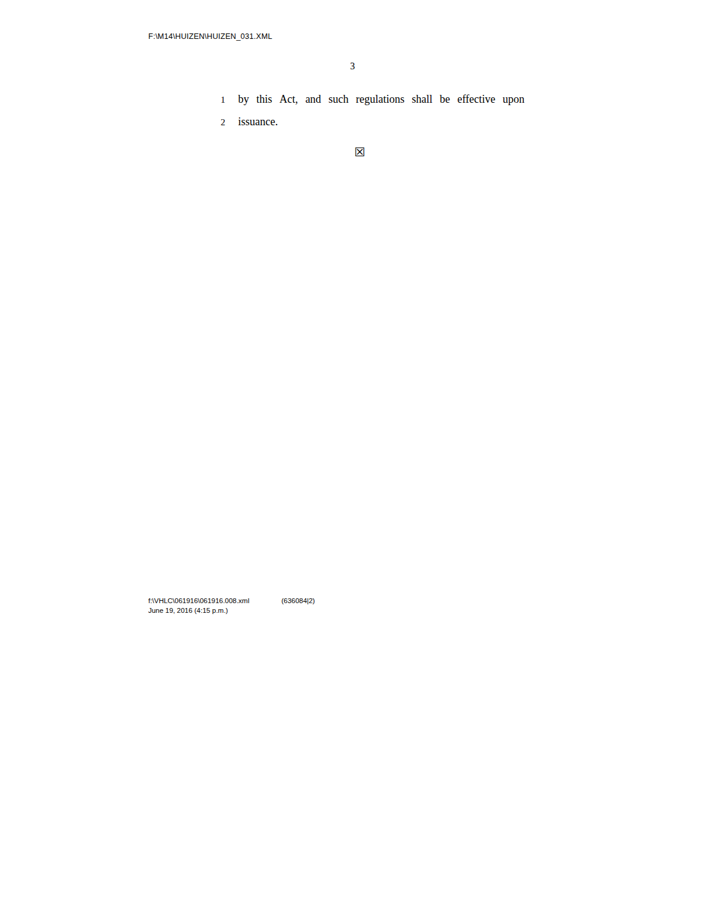F:\M14\HUIZEN\HUIZEN_031.XML
3
1 by this Act, and such regulations shall be effective upon
2 issuance.
☒
f:\VHLC\061916\061916.008.xml (636084|2)
June 19, 2016 (4:15 p.m.)